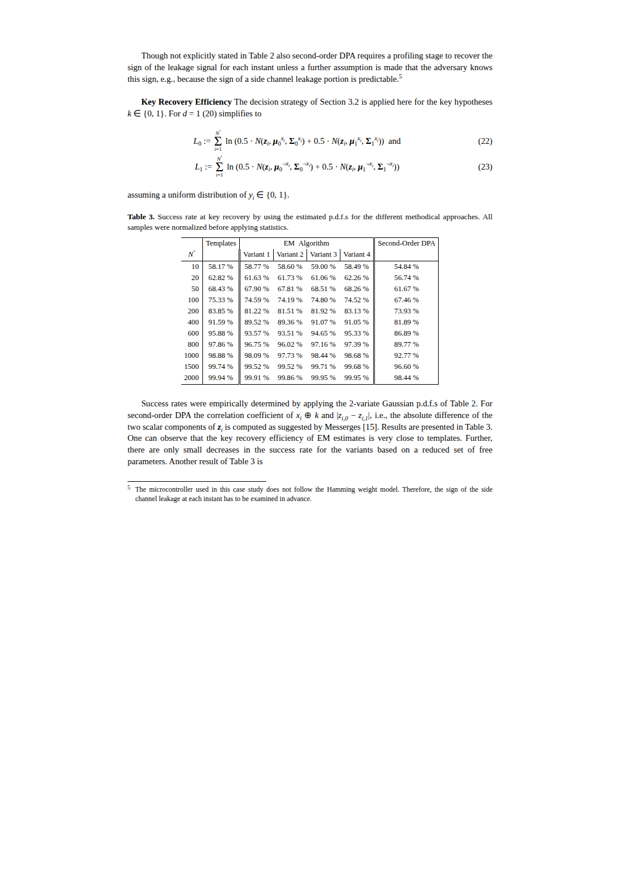Though not explicitly stated in Table 2 also second-order DPA requires a profiling stage to recover the sign of the leakage signal for each instant unless a further assumption is made that the adversary knows this sign, e.g., because the sign of a side channel leakage portion is predictable.5
Key Recovery Efficiency The decision strategy of Section 3.2 is applied here for the key hypotheses k ∈ {0, 1}. For d = 1 (20) simplifies to
| L 0 := N ° Σ i =1 ln (0.5 · N ( z i , μ 0 x i , Σ 0 x i ) + 0.5 · N ( z i , μ 1 x i , Σ 1 x i )) and | (22) |
| L 1 := N ° Σ i =1 ln (0.5 · N ( z i , μ 0 ¬ x i , Σ 0 ¬ x i ) + 0.5 · N ( z i , μ 1 ¬ x i , Σ 1 ¬ x i )) | (23) |
assuming a uniform distribution of yi ∈ {0, 1}.
Table 3. Success rate at key recovery by using the estimated p.d.f.s for the different methodical approaches. All samples were normalized before applying statistics.
| | Templates | EM Algorithm | Second-Order DPA |
| N ° | | Variant 1 | Variant 2 | Variant 3 | Variant 4 | |
| 10 | 58.17 % | 58.77 % | 58.60 % | 59.00 % | 58.49 % | 54.84 % |
| 20 | 62.82 % | 61.63 % | 61.73 % | 61.06 % | 62.26 % | 56.74 % |
| 50 | 68.43 % | 67.90 % | 67.81 % | 68.51 % | 68.26 % | 61.67 % |
| 100 | 75.33 % | 74.59 % | 74.19 % | 74.80 % | 74.52 % | 67.46 % |
| 200 | 83.85 % | 81.22 % | 81.51 % | 81.92 % | 83.13 % | 73.93 % |
| 400 | 91.59 % | 89.52 % | 89.36 % | 91.07 % | 91.05 % | 81.89 % |
| 600 | 95.88 % | 93.57 % | 93.51 % | 94.65 % | 95.33 % | 86.89 % |
| 800 | 97.86 % | 96.75 % | 96.02 % | 97.16 % | 97.39 % | 89.77 % |
| 1000 | 98.88 % | 98.09 % | 97.73 % | 98.44 % | 98.68 % | 92.77 % |
| 1500 | 99.74 % | 99.52 % | 99.52 % | 99.71 % | 99.68 % | 96.60 % |
| 2000 | 99.94 % | 99.91 % | 99.86 % | 99.95 % | 99.95 % | 98.44 % |
Success rates were empirically determined by applying the 2-variate Gaussian p.d.f.s of Table 2. For second-order DPA the correlation coefficient of xi ⊕ k and |zi,0 − zi,1|, i.e., the absolute difference of the two scalar components of zi is computed as suggested by Messerges [15]. Results are presented in Table 3. One can observe that the key recovery efficiency of EM estimates is very close to templates. Further, there are only small decreases in the success rate for the variants based on a reduced set of free parameters. Another result of Table 3 is
5 The microcontroller used in this case study does not follow the Hamming weight model. Therefore, the sign of the side channel leakage at each instant has to be examined in advance.